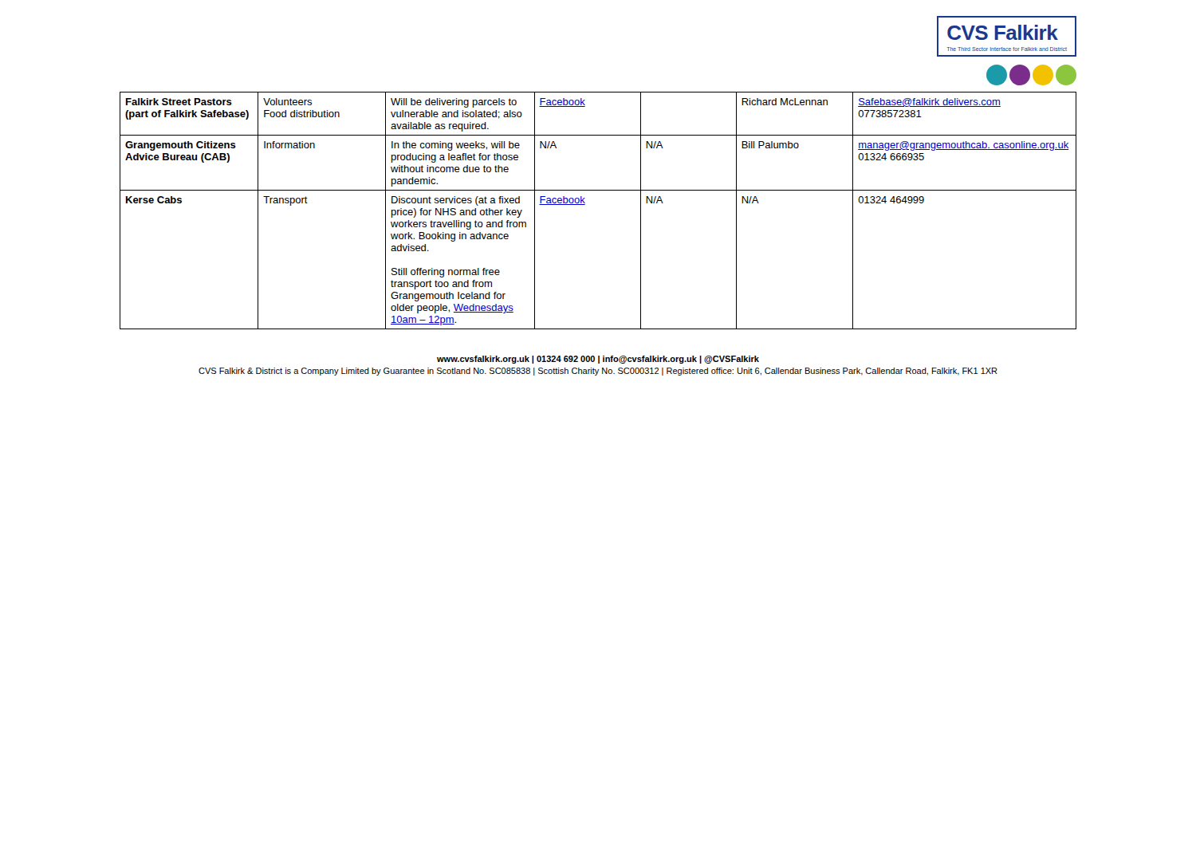CVS Falkirk
The Third Sector Interface for Falkirk and District
| Falkirk Street Pastors (part of Falkirk Safebase) | Volunteers Food distribution | Will be delivering parcels to vulnerable and isolated; also available as required. | Facebook | | Richard McLennan | Safebase@falkirk delivers.com 07738572381 |
| Grangemouth Citizens Advice Bureau (CAB) | Information | In the coming weeks, will be producing a leaflet for those without income due to the pandemic. | N/A | N/A | Bill Palumbo | manager@grangemouthcab. casonline.org.uk 01324 666935 |
| Kerse Cabs | Transport | Discount services (at a fixed price) for NHS and other key workers travelling to and from work. Booking in advance advised. Still offering normal free transport too and from Grangemouth Iceland for older people, Wednesdays 10am – 12pm . | Facebook | N/A | N/A | 01324 464999 |
www.cvsfalkirk.org.uk | 01324 692 000 | info@cvsfalkirk.org.uk | @CVSFalkirk
CVS Falkirk & District is a Company Limited by Guarantee in Scotland No. SC085838 | Scottish Charity No. SC000312 | Registered office: Unit 6, Callendar Business Park, Callendar Road, Falkirk, FK1 1XR